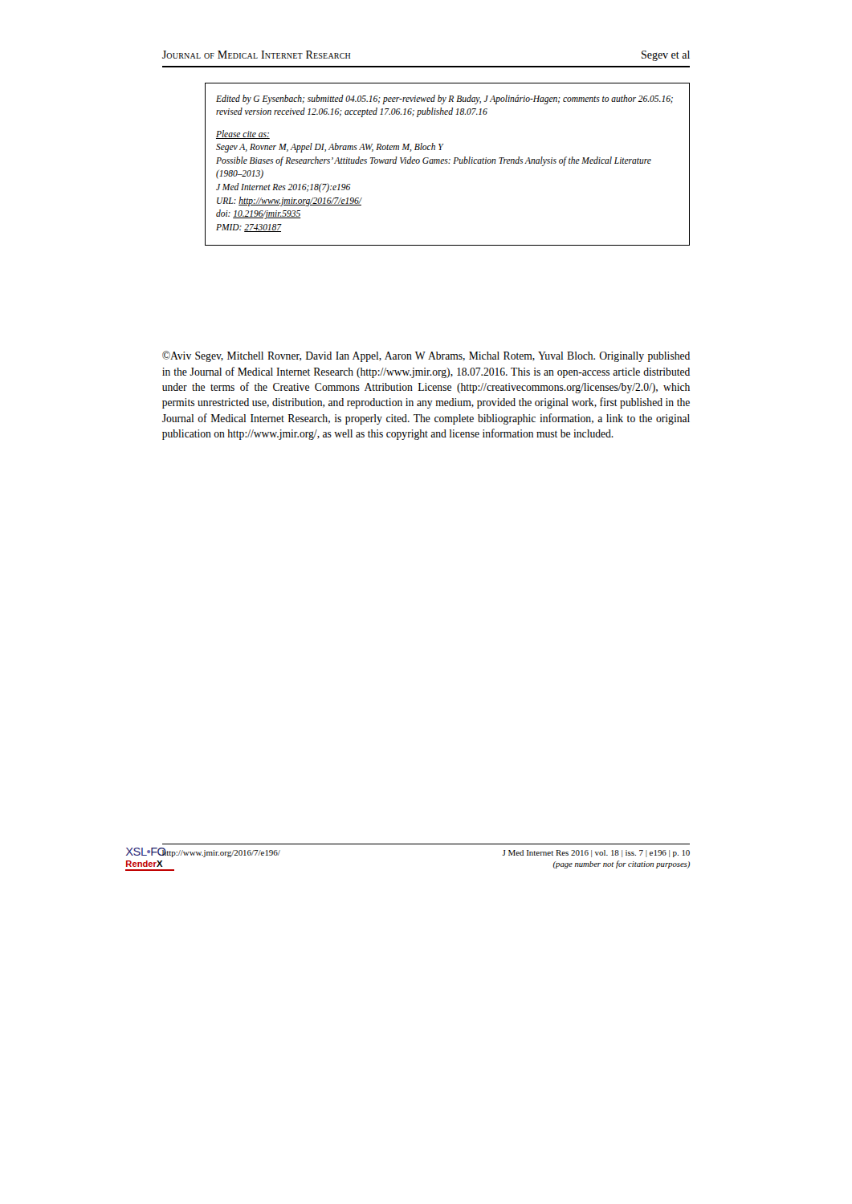Journal of Medical Internet Research Segev et al
Edited by G Eysenbach; submitted 04.05.16; peer-reviewed by R Buday, J Apolinário-Hagen; comments to author 26.05.16; revised version received 12.06.16; accepted 17.06.16; published 18.07.16
Please cite as:
Segev A, Rovner M, Appel DI, Abrams AW, Rotem M, Bloch Y
Possible Biases of Researchers’ Attitudes Toward Video Games: Publication Trends Analysis of the Medical Literature (1980–2013)
J Med Internet Res 2016;18(7):e196
URL: http://www.jmir.org/2016/7/e196/
doi: 10.2196/jmir.5935
PMID: 27430187
©Aviv Segev, Mitchell Rovner, David Ian Appel, Aaron W Abrams, Michal Rotem, Yuval Bloch. Originally published in the Journal of Medical Internet Research (http://www.jmir.org), 18.07.2016. This is an open-access article distributed under the terms of the Creative Commons Attribution License (http://creativecommons.org/licenses/by/2.0/), which permits unrestricted use, distribution, and reproduction in any medium, provided the original work, first published in the Journal of Medical Internet Research, is properly cited. The complete bibliographic information, a link to the original publication on http://www.jmir.org/, as well as this copyright and license information must be included.
XSL•FO
Render X
http://www.jmir.org/2016/7/e196/ J Med Internet Res 2016 | vol. 18 | iss. 7 | e196 | p. 10
(page number not for citation purposes)